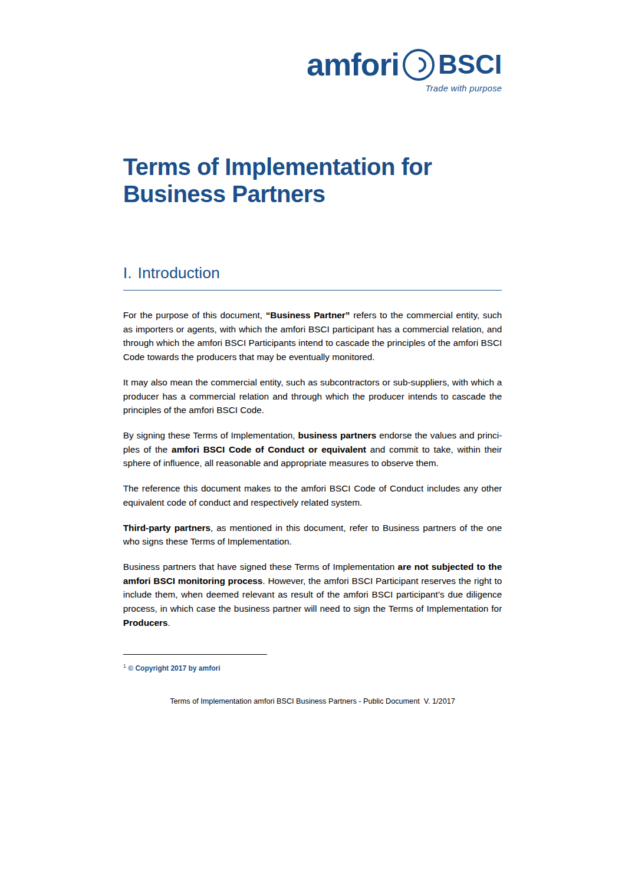amfori BSCI
Trade with purpose
Terms of Implementation for
Business Partners
I. Introduction
For the purpose of this document, “Business Partner” refers to the commercial entity, such as importers or agents, with which the amfori BSCI participant has a commercial relation, and through which the amfori BSCI Participants intend to cascade the principles of the amfori BSCI Code towards the producers that may be eventually monitored.
It may also mean the commercial entity, such as subcontractors or sub-suppliers, with which a producer has a commercial relation and through which the producer intends to cascade the principles of the amfori BSCI Code.
By signing these Terms of Implementation, business partners endorse the values and principles of the amfori BSCI Code of Conduct or equivalent and commit to take, within their sphere of influence, all reasonable and appropriate measures to observe them.
The reference this document makes to the amfori BSCI Code of Conduct includes any other equivalent code of conduct and respectively related system.
Third-party partners, as mentioned in this document, refer to Business partners of the one who signs these Terms of Implementation.
Business partners that have signed these Terms of Implementation are not subjected to the amfori BSCI monitoring process. However, the amfori BSCI Participant reserves the right to include them, when deemed relevant as result of the amfori BSCI participant’s due diligence process, in which case the business partner will need to sign the Terms of Implementation for Producers.
1 © Copyright 2017 by amfori
Terms of Implementation amfori BSCI Business Partners - Public Document V. 1/2017